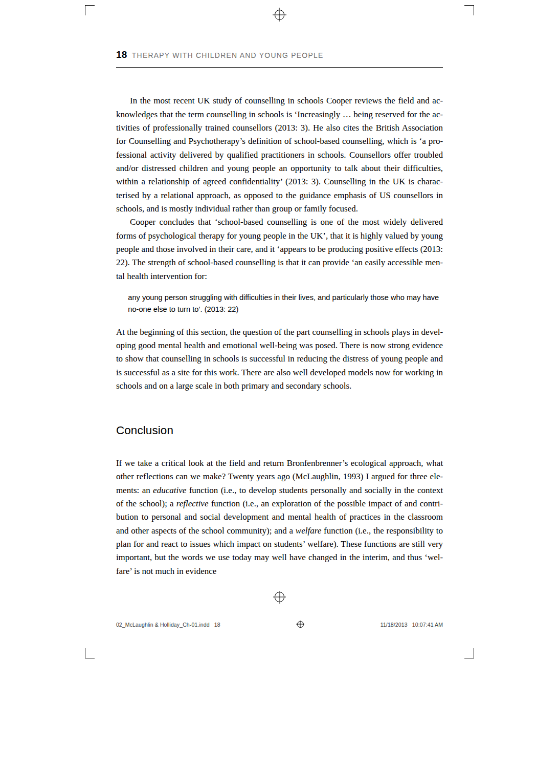18 Therapy with Children and Young People
In the most recent UK study of counselling in schools Cooper reviews the field and acknowledges that the term counselling in schools is ‘Increasingly … being reserved for the activities of professionally trained counsellors (2013: 3). He also cites the British Association for Counselling and Psychotherapy’s definition of school-based counselling, which is ‘a professional activity delivered by qualified practitioners in schools. Counsellors offer troubled and/or distressed children and young people an opportunity to talk about their difficulties, within a relationship of agreed confidentiality’ (2013: 3). Counselling in the UK is characterised by a relational approach, as opposed to the guidance emphasis of US counsellors in schools, and is mostly individual rather than group or family focused.
Cooper concludes that ‘school-based counselling is one of the most widely delivered forms of psychological therapy for young people in the UK’, that it is highly valued by young people and those involved in their care, and it ‘appears to be producing positive effects (2013: 22). The strength of school-based counselling is that it can provide ‘an easily accessible mental health intervention for:
any young person struggling with difficulties in their lives, and particularly those who may have no-one else to turn to’. (2013: 22)
At the beginning of this section, the question of the part counselling in schools plays in developing good mental health and emotional well-being was posed. There is now strong evidence to show that counselling in schools is successful in reducing the distress of young people and is successful as a site for this work. There are also well developed models now for working in schools and on a large scale in both primary and secondary schools.
Conclusion
If we take a critical look at the field and return Bronfenbrenner’s ecological approach, what other reflections can we make? Twenty years ago (McLaughlin, 1993) I argued for three elements: an educative function (i.e., to develop students personally and socially in the context of the school); a reflective function (i.e., an exploration of the possible impact of and contribution to personal and social development and mental health of practices in the classroom and other aspects of the school community); and a welfare function (i.e., the responsibility to plan for and react to issues which impact on students’ welfare). These functions are still very important, but the words we use today may well have changed in the interim, and thus ‘welfare’ is not much in evidence
02_McLaughlin & Holliday_Ch-01.indd 18 11/18/2013 10:07:41 AM